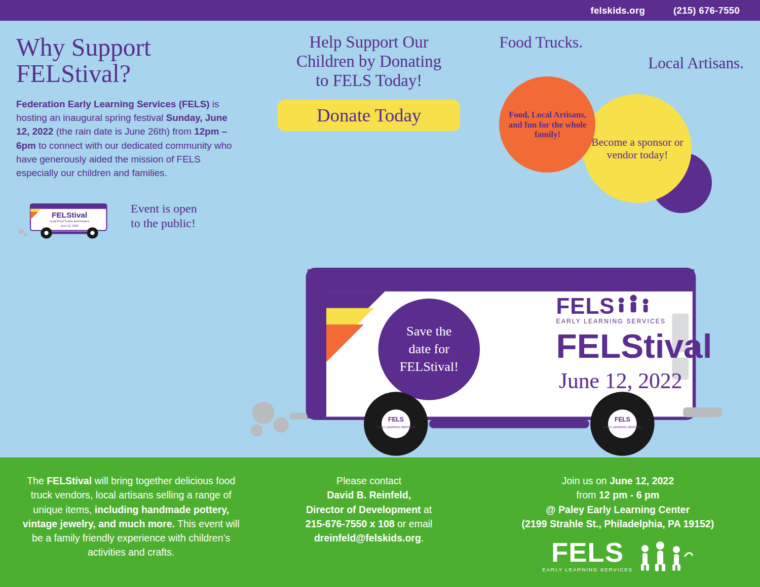felskids.org (215) 676-7550
Why Support
FELStival?
Federation Early Learning Services (FELS) is hosting an inaugural spring festival Sunday, June 12, 2022 (the rain date is June 26th) from 12pm – 6pm to connect with our dedicated community who have generously aided the mission of FELS especially our children and families.
FELStival Local Food Trucks and Artisans June 12, 2022
Event is open
to the public!
Help Support Our
Children by Donating
to FELS Today!
Donate Today
Food Trucks.
Local Artisans.
Food, Local Artisans, and fun for the whole family!
Become a sponsor or vendor today!
FELS EARLY LEARNING SERVICES FELStival June 12, 2022 Save the date for FELStival! FELS EARLY LEARNING SERVICES FELS EARLY LEARNING SERVICES
The FELStival will bring together delicious food truck vendors, local artisans selling a range of unique items, including handmade pottery, vintage jewelry, and much more. This event will be a family friendly experience with children’s activities and crafts.
Please contact
David B. Reinfeld,
Director of Development at
215-676-7550 x 108 or email
dreinfeld@felskids.org.
Join us on June 12, 2022
from 12 pm - 6 pm
@ Paley Early Learning Center
(2199 Strahle St., Philadelphia, PA 19152)
FELS EARLY LEARNING SERVICES